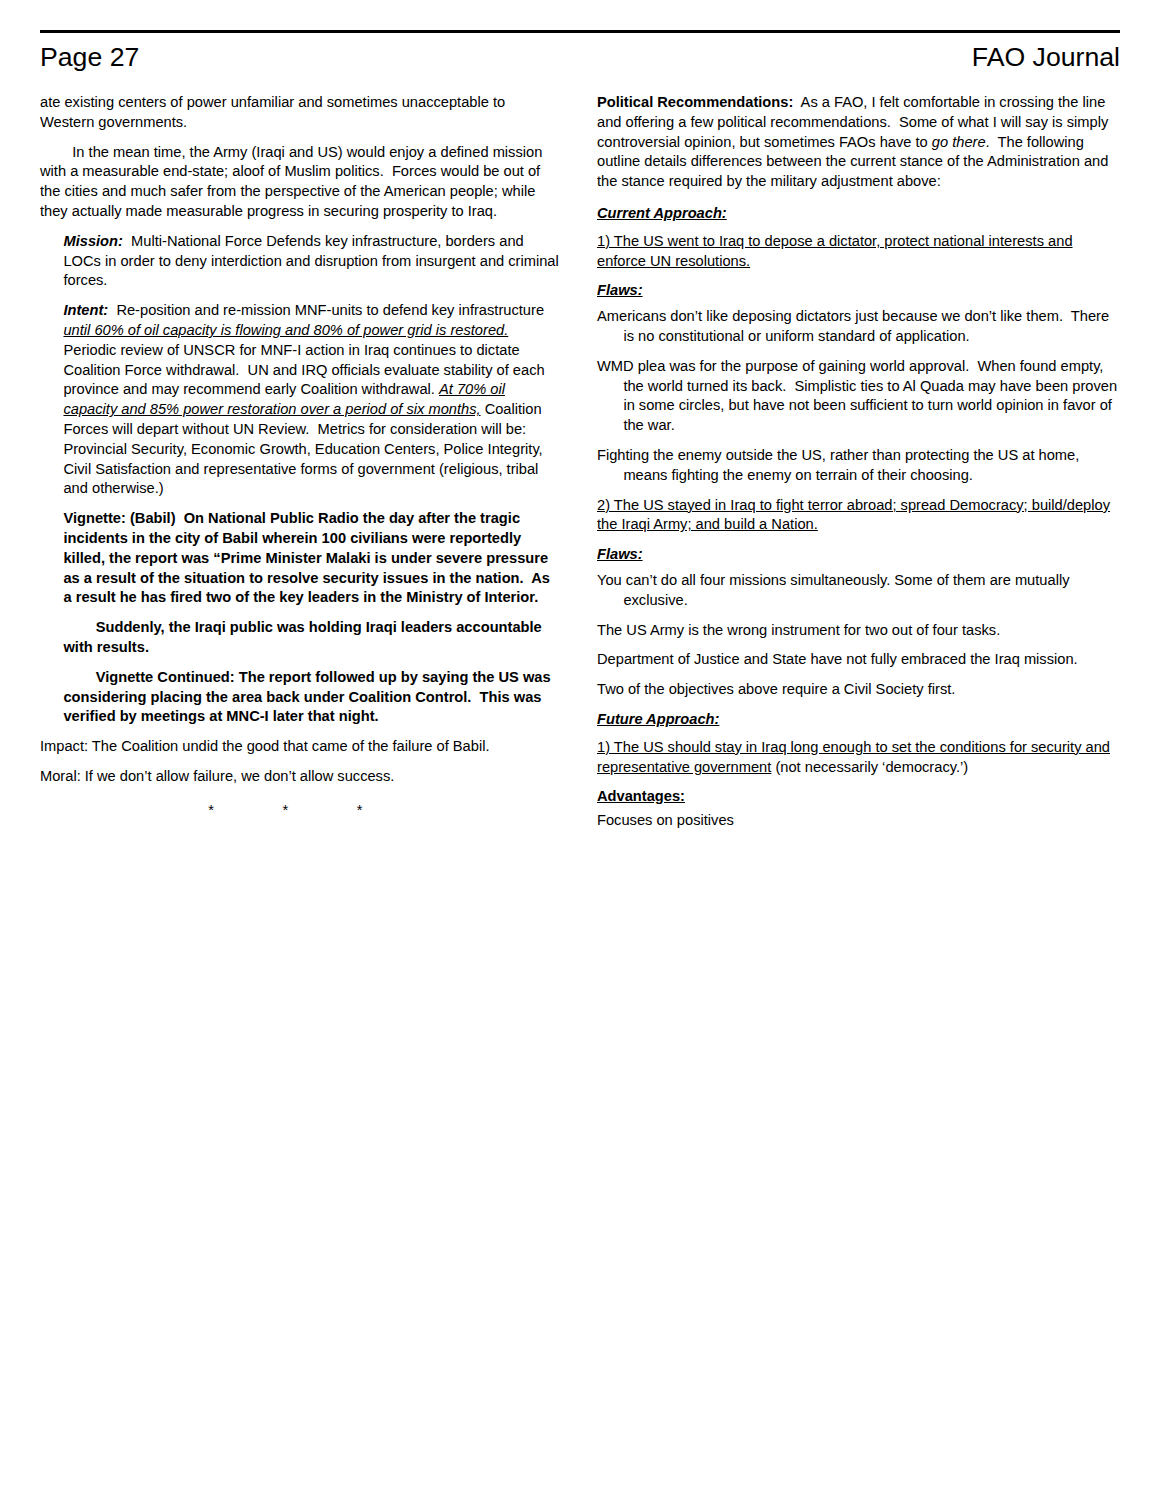Page 27
FAO Journal
ate existing centers of power unfamiliar and sometimes unacceptable to Western governments.
In the mean time, the Army (Iraqi and US) would enjoy a defined mission with a measurable end-state; aloof of Muslim politics. Forces would be out of the cities and much safer from the perspective of the American people; while they actually made measurable progress in securing prosperity to Iraq.
Mission: Multi-National Force Defends key infrastructure, borders and LOCs in order to deny interdiction and disruption from insurgent and criminal forces.
Intent: Re-position and re-mission MNF-units to defend key infrastructure until 60% of oil capacity is flowing and 80% of power grid is restored. Periodic review of UNSCR for MNF-I action in Iraq continues to dictate Coalition Force withdrawal. UN and IRQ officials evaluate stability of each province and may recommend early Coalition withdrawal. At 70% oil capacity and 85% power restoration over a period of six months, Coalition Forces will depart without UN Review. Metrics for consideration will be: Provincial Security, Economic Growth, Education Centers, Police Integrity, Civil Satisfaction and representative forms of government (religious, tribal and otherwise.)
Vignette: (Babil) On National Public Radio the day after the tragic incidents in the city of Babil wherein 100 civilians were reportedly killed, the report was “Prime Minister Malaki is under severe pressure as a result of the situation to resolve security issues in the nation. As a result he has fired two of the key leaders in the Ministry of Interior.
Suddenly, the Iraqi public was holding Iraqi leaders accountable with results.
Vignette Continued: The report followed up by saying the US was considering placing the area back under Coalition Control. This was verified by meetings at MNC-I later that night.
Impact: The Coalition undid the good that came of the failure of Babil.
Moral: If we don’t allow failure, we don’t allow success.
* * *
Political Recommendations: As a FAO, I felt comfortable in crossing the line and offering a few political recommendations. Some of what I will say is simply controversial opinion, but sometimes FAOs have to go there. The following outline details differences between the current stance of the Administration and the stance required by the military adjustment above:
Current Approach:
1) The US went to Iraq to depose a dictator, protect national interests and enforce UN resolutions.
Flaws:
Americans don’t like deposing dictators just because we don’t like them. There is no constitutional or uniform standard of application.
WMD plea was for the purpose of gaining world approval. When found empty, the world turned its back. Simplistic ties to Al Quada may have been proven in some circles, but have not been sufficient to turn world opinion in favor of the war.
Fighting the enemy outside the US, rather than protecting the US at home, means fighting the enemy on terrain of their choosing.
2) The US stayed in Iraq to fight terror abroad; spread Democracy; build/deploy the Iraqi Army; and build a Nation.
Flaws:
You can’t do all four missions simultaneously. Some of them are mutually exclusive.
The US Army is the wrong instrument for two out of four tasks.
Department of Justice and State have not fully embraced the Iraq mission.
Two of the objectives above require a Civil Society first.
Future Approach:
1) The US should stay in Iraq long enough to set the conditions for security and representative government (not necessarily ‘democracy.’)
Advantages:
Focuses on positives